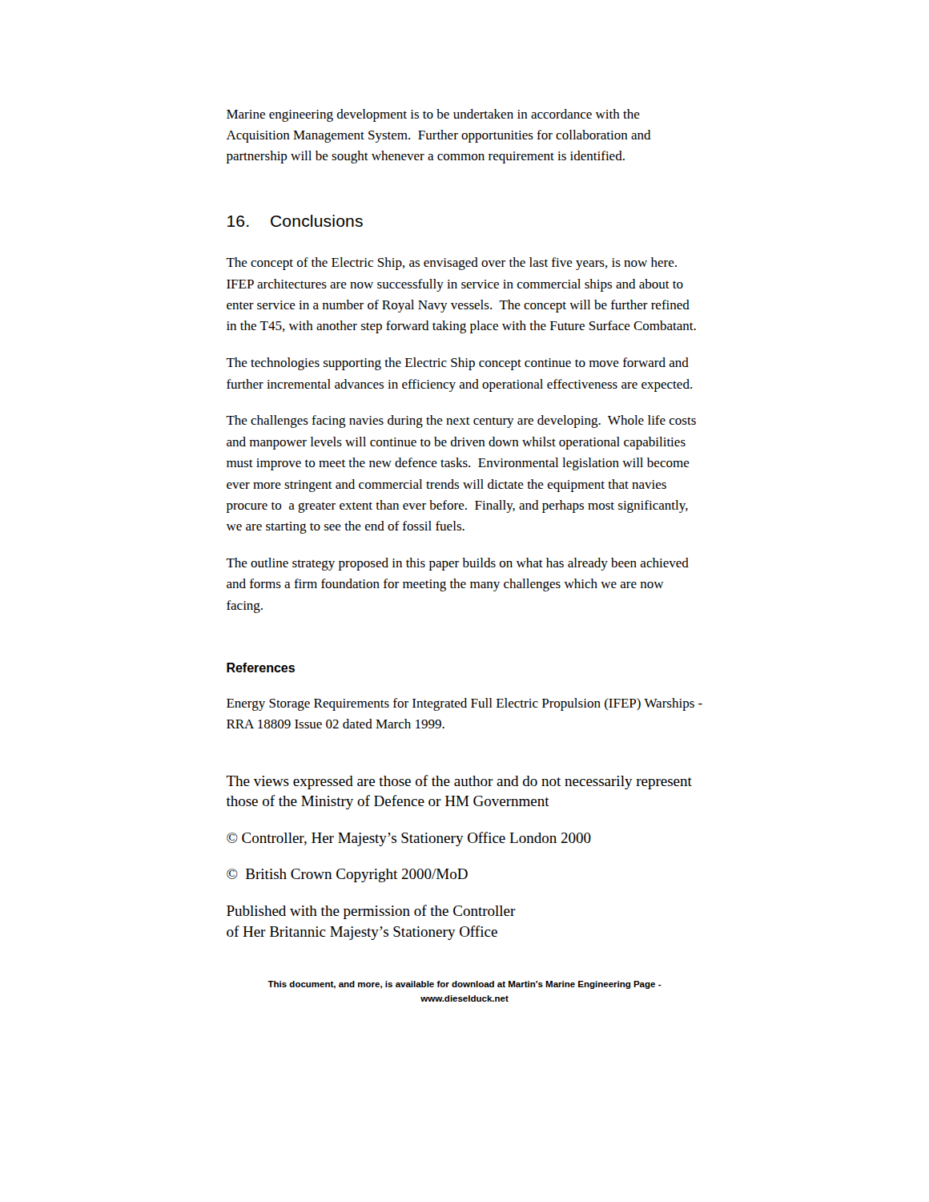Marine engineering development is to be undertaken in accordance with the Acquisition Management System. Further opportunities for collaboration and partnership will be sought whenever a common requirement is identified.
16. Conclusions
The concept of the Electric Ship, as envisaged over the last five years, is now here. IFEP architectures are now successfully in service in commercial ships and about to enter service in a number of Royal Navy vessels. The concept will be further refined in the T45, with another step forward taking place with the Future Surface Combatant.
The technologies supporting the Electric Ship concept continue to move forward and further incremental advances in efficiency and operational effectiveness are expected.
The challenges facing navies during the next century are developing. Whole life costs and manpower levels will continue to be driven down whilst operational capabilities must improve to meet the new defence tasks. Environmental legislation will become ever more stringent and commercial trends will dictate the equipment that navies procure to a greater extent than ever before. Finally, and perhaps most significantly, we are starting to see the end of fossil fuels.
The outline strategy proposed in this paper builds on what has already been achieved and forms a firm foundation for meeting the many challenges which we are now facing.
References
Energy Storage Requirements for Integrated Full Electric Propulsion (IFEP) Warships - RRA 18809 Issue 02 dated March 1999.
The views expressed are those of the author and do not necessarily represent those of the Ministry of Defence or HM Government
© Controller, Her Majesty’s Stationery Office London 2000
© British Crown Copyright 2000/MoD
Published with the permission of the Controller
of Her Britannic Majesty’s Stationery Office
This document, and more, is available for download at Martin's Marine Engineering Page - www.dieselduck.net